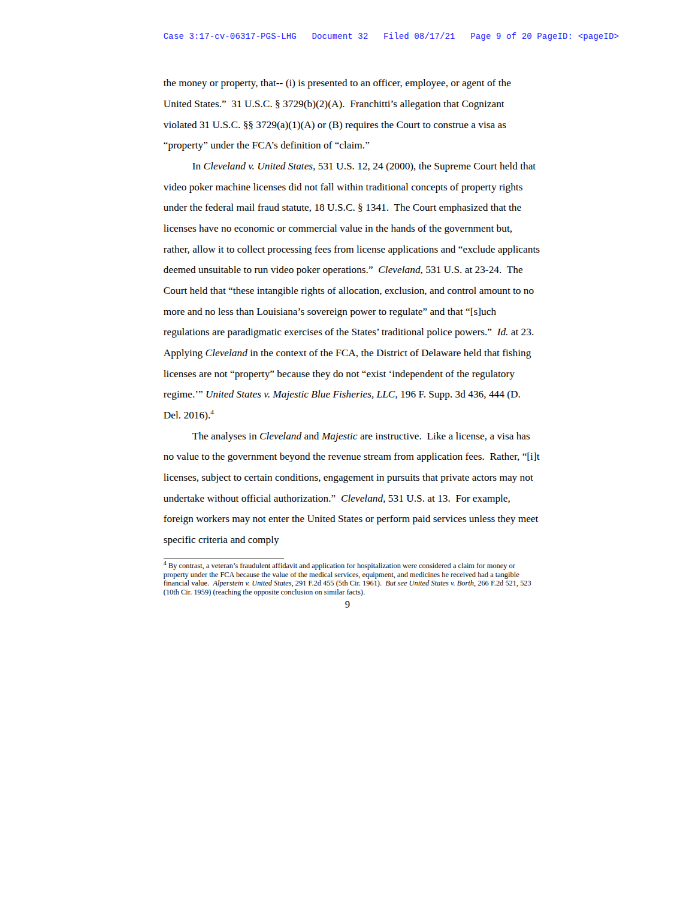Case 3:17-cv-06317-PGS-LHG Document 32 Filed 08/17/21 Page 9 of 20 PageID: <pageID>
the money or property, that-- (i) is presented to an officer, employee, or agent of the United States.” 31 U.S.C. § 3729(b)(2)(A). Franchitti’s allegation that Cognizant violated 31 U.S.C. §§ 3729(a)(1)(A) or (B) requires the Court to construe a visa as “property” under the FCA’s definition of “claim.”
In Cleveland v. United States, 531 U.S. 12, 24 (2000), the Supreme Court held that video poker machine licenses did not fall within traditional concepts of property rights under the federal mail fraud statute, 18 U.S.C. § 1341. The Court emphasized that the licenses have no economic or commercial value in the hands of the government but, rather, allow it to collect processing fees from license applications and “exclude applicants deemed unsuitable to run video poker operations.” Cleveland, 531 U.S. at 23-24. The Court held that “these intangible rights of allocation, exclusion, and control amount to no more and no less than Louisiana’s sovereign power to regulate” and that “[s]uch regulations are paradigmatic exercises of the States’ traditional police powers.” Id. at 23. Applying Cleveland in the context of the FCA, the District of Delaware held that fishing licenses are not “property” because they do not “exist ‘independent of the regulatory regime.’” United States v. Majestic Blue Fisheries, LLC, 196 F. Supp. 3d 436, 444 (D. Del. 2016).4
The analyses in Cleveland and Majestic are instructive. Like a license, a visa has no value to the government beyond the revenue stream from application fees. Rather, “[i]t licenses, subject to certain conditions, engagement in pursuits that private actors may not undertake without official authorization.” Cleveland, 531 U.S. at 13. For example, foreign workers may not enter the United States or perform paid services unless they meet specific criteria and comply
4 By contrast, a veteran’s fraudulent affidavit and application for hospitalization were considered a claim for money or property under the FCA because the value of the medical services, equipment, and medicines he received had a tangible financial value. Alperstein v. United States, 291 F.2d 455 (5th Cir. 1961). But see United States v. Borth, 266 F.2d 521, 523 (10th Cir. 1959) (reaching the opposite conclusion on similar facts).
9